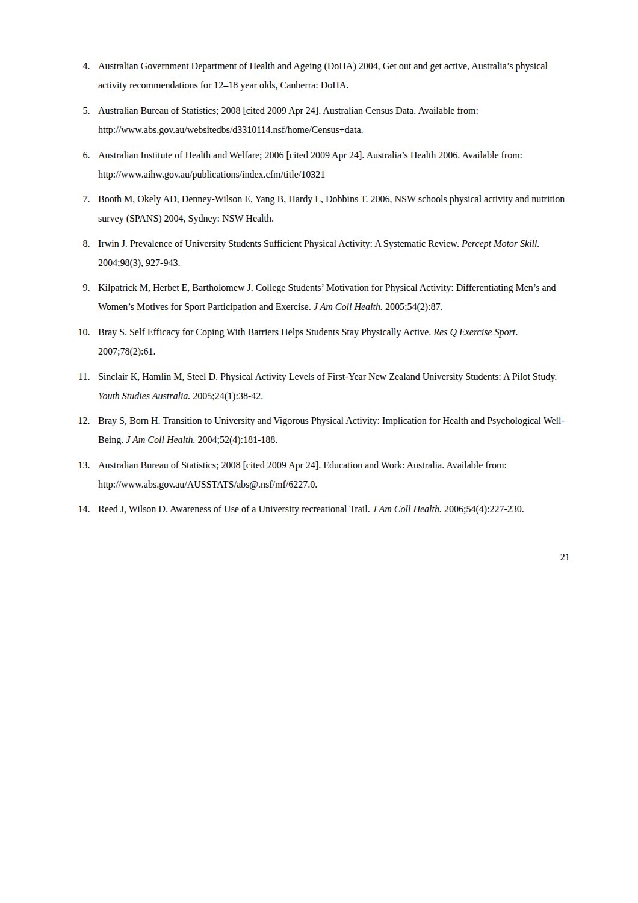Australian Government Department of Health and Ageing (DoHA) 2004, Get out and get active, Australia’s physical activity recommendations for 12–18 year olds, Canberra: DoHA.
Australian Bureau of Statistics; 2008 [cited 2009 Apr 24]. Australian Census Data. Available from: http://www.abs.gov.au/websitedbs/d3310114.nsf/home/Census+data.
Australian Institute of Health and Welfare; 2006 [cited 2009 Apr 24]. Australia’s Health 2006. Available from: http://www.aihw.gov.au/publications/index.cfm/title/10321
Booth M, Okely AD, Denney-Wilson E, Yang B, Hardy L, Dobbins T. 2006, NSW schools physical activity and nutrition survey (SPANS) 2004, Sydney: NSW Health.
Irwin J. Prevalence of University Students Sufficient Physical Activity: A Systematic Review. Percept Motor Skill. 2004;98(3), 927-943.
Kilpatrick M, Herbet E, Bartholomew J. College Students’ Motivation for Physical Activity: Differentiating Men’s and Women’s Motives for Sport Participation and Exercise. J Am Coll Health. 2005;54(2):87.
Bray S. Self Efficacy for Coping With Barriers Helps Students Stay Physically Active. Res Q Exercise Sport. 2007;78(2):61.
Sinclair K, Hamlin M, Steel D. Physical Activity Levels of First-Year New Zealand University Students: A Pilot Study. Youth Studies Australia. 2005;24(1):38-42.
Bray S, Born H. Transition to University and Vigorous Physical Activity: Implication for Health and Psychological Well-Being. J Am Coll Health. 2004;52(4):181-188.
Australian Bureau of Statistics; 2008 [cited 2009 Apr 24]. Education and Work: Australia. Available from: http://www.abs.gov.au/AUSSTATS/abs@.nsf/mf/6227.0.
Reed J, Wilson D. Awareness of Use of a University recreational Trail. J Am Coll Health. 2006;54(4):227-230.
21